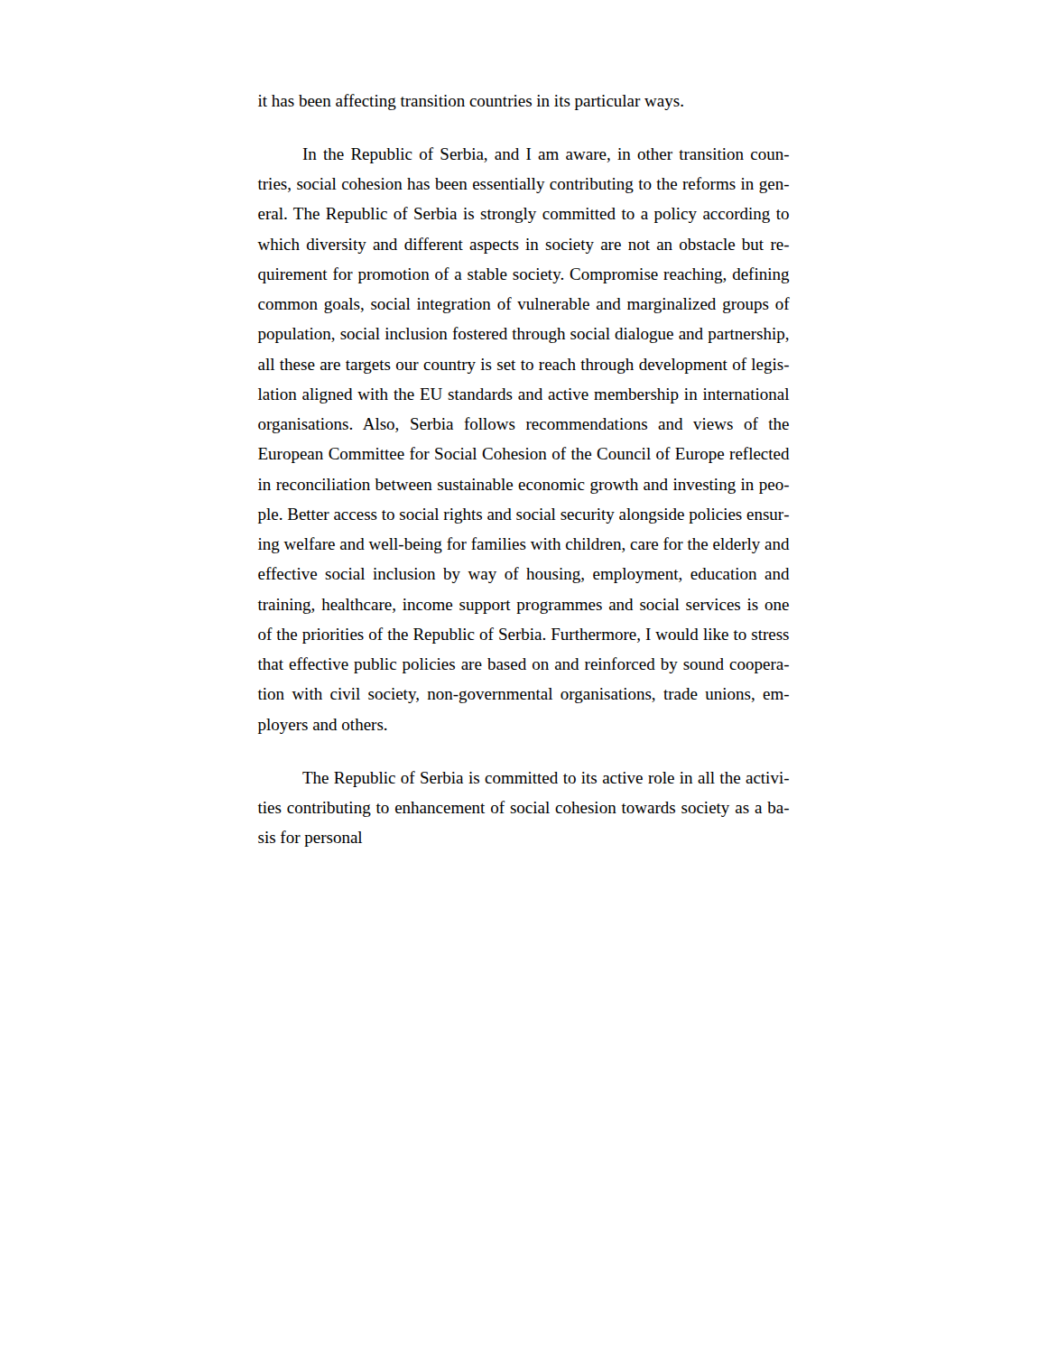it has been affecting transition countries in its particular ways.
In the Republic of Serbia, and I am aware, in other transition countries, social cohesion has been essentially contributing to the reforms in general. The Republic of Serbia is strongly committed to a policy according to which diversity and different aspects in society are not an obstacle but requirement for promotion of a stable society. Compromise reaching, defining common goals, social integration of vulnerable and marginalized groups of population, social inclusion fostered through social dialogue and partnership, all these are targets our country is set to reach through development of legislation aligned with the EU standards and active membership in international organisations. Also, Serbia follows recommendations and views of the European Committee for Social Cohesion of the Council of Europe reflected in reconciliation between sustainable economic growth and investing in people. Better access to social rights and social security alongside policies ensuring welfare and well-being for families with children, care for the elderly and effective social inclusion by way of housing, employment, education and training, healthcare, income support programmes and social services is one of the priorities of the Republic of Serbia. Furthermore, I would like to stress that effective public policies are based on and reinforced by sound cooperation with civil society, non-governmental organisations, trade unions, employers and others.
The Republic of Serbia is committed to its active role in all the activities contributing to enhancement of social cohesion towards society as a basis for personal